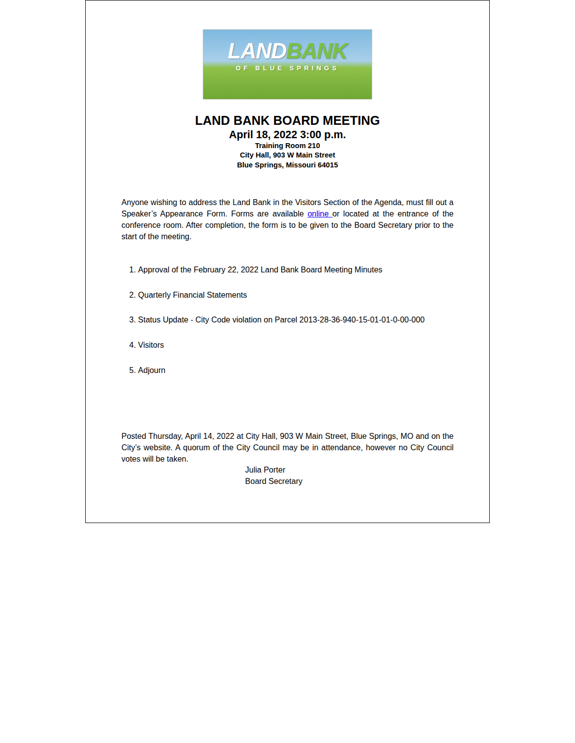LANDBANK
OF BLUE SPRINGS
LAND BANK BOARD MEETING
April 18, 2022 3:00 p.m.
Training Room 210
City Hall, 903 W Main Street
Blue Springs, Missouri 64015
Anyone wishing to address the Land Bank in the Visitors Section of the Agenda, must fill out a Speaker’s Appearance Form. Forms are available online or located at the entrance of the conference room. After completion, the form is to be given to the Board Secretary prior to the start of the meeting.
Approval of the February 22, 2022 Land Bank Board Meeting Minutes
Quarterly Financial Statements
Status Update - City Code violation on Parcel 2013-28-36-940-15-01-01-0-00-000
Visitors
Adjourn
Posted Thursday, April 14, 2022 at City Hall, 903 W Main Street, Blue Springs, MO and on the City’s website. A quorum of the City Council may be in attendance, however no City Council votes will be taken.
Julia Porter
Board Secretary